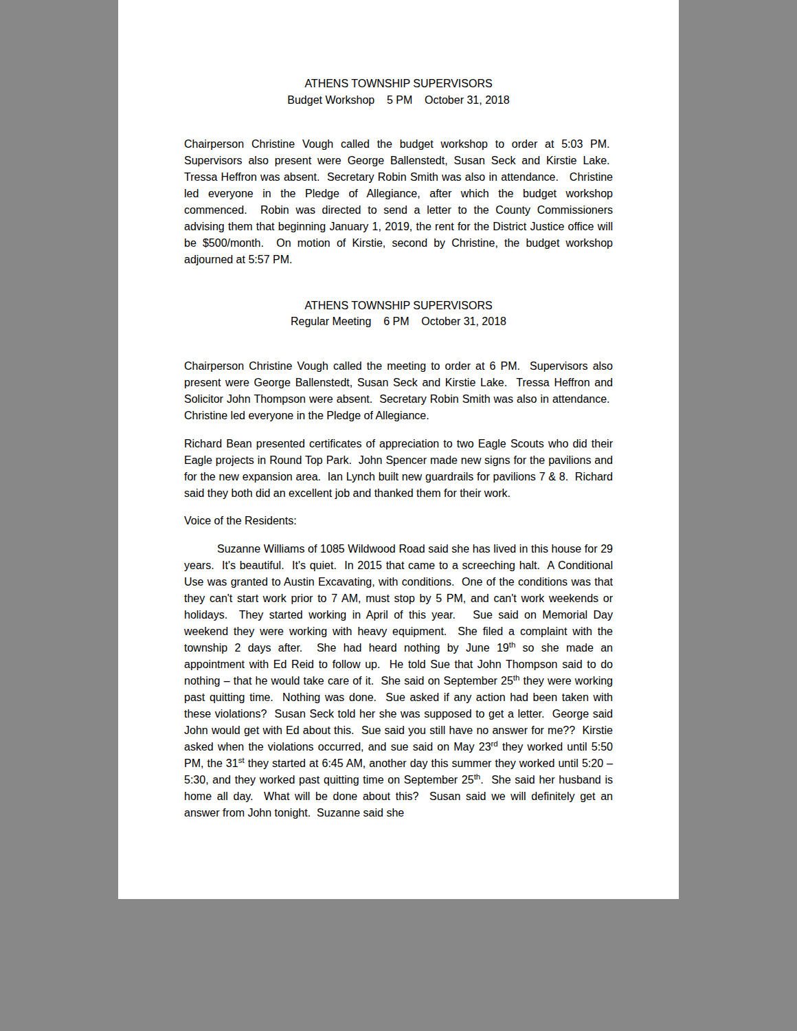ATHENS TOWNSHIP SUPERVISORSBudget Workshop 5 PM October 31, 2018
Chairperson Christine Vough called the budget workshop to order at 5:03 PM. Supervisors also present were George Ballenstedt, Susan Seck and Kirstie Lake. Tressa Heffron was absent. Secretary Robin Smith was also in attendance. Christine led everyone in the Pledge of Allegiance, after which the budget workshop commenced. Robin was directed to send a letter to the County Commissioners advising them that beginning January 1, 2019, the rent for the District Justice office will be $500/month. On motion of Kirstie, second by Christine, the budget workshop adjourned at 5:57 PM.
ATHENS TOWNSHIP SUPERVISORSRegular Meeting 6 PM October 31, 2018
Chairperson Christine Vough called the meeting to order at 6 PM. Supervisors also present were George Ballenstedt, Susan Seck and Kirstie Lake. Tressa Heffron and Solicitor John Thompson were absent. Secretary Robin Smith was also in attendance. Christine led everyone in the Pledge of Allegiance.
Richard Bean presented certificates of appreciation to two Eagle Scouts who did their Eagle projects in Round Top Park. John Spencer made new signs for the pavilions and for the new expansion area. Ian Lynch built new guardrails for pavilions 7 & 8. Richard said they both did an excellent job and thanked them for their work.
Voice of the Residents:
Suzanne Williams of 1085 Wildwood Road said she has lived in this house for 29 years. It's beautiful. It's quiet. In 2015 that came to a screeching halt. A Conditional Use was granted to Austin Excavating, with conditions. One of the conditions was that they can't start work prior to 7 AM, must stop by 5 PM, and can't work weekends or holidays. They started working in April of this year. Sue said on Memorial Day weekend they were working with heavy equipment. She filed a complaint with the township 2 days after. She had heard nothing by June 19th so she made an appointment with Ed Reid to follow up. He told Sue that John Thompson said to do nothing – that he would take care of it. She said on September 25th they were working past quitting time. Nothing was done. Sue asked if any action had been taken with these violations? Susan Seck told her she was supposed to get a letter. George said John would get with Ed about this. Sue said you still have no answer for me?? Kirstie asked when the violations occurred, and sue said on May 23rd they worked until 5:50 PM, the 31st they started at 6:45 AM, another day this summer they worked until 5:20 – 5:30, and they worked past quitting time on September 25th. She said her husband is home all day. What will be done about this? Susan said we will definitely get an answer from John tonight. Suzanne said she